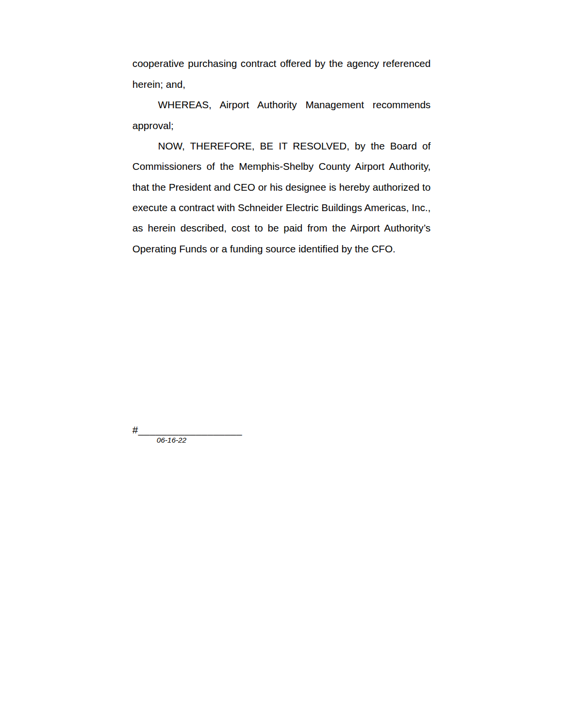cooperative purchasing contract offered by the agency referenced herein; and,
WHEREAS, Airport Authority Management recommends approval;
NOW, THEREFORE, BE IT RESOLVED, by the Board of Commissioners of the Memphis-Shelby County Airport Authority, that the President and CEO or his designee is hereby authorized to execute a contract with Schneider Electric Buildings Americas, Inc., as herein described, cost to be paid from the Airport Authority’s Operating Funds or a funding source identified by the CFO.
#__________________
06-16-22